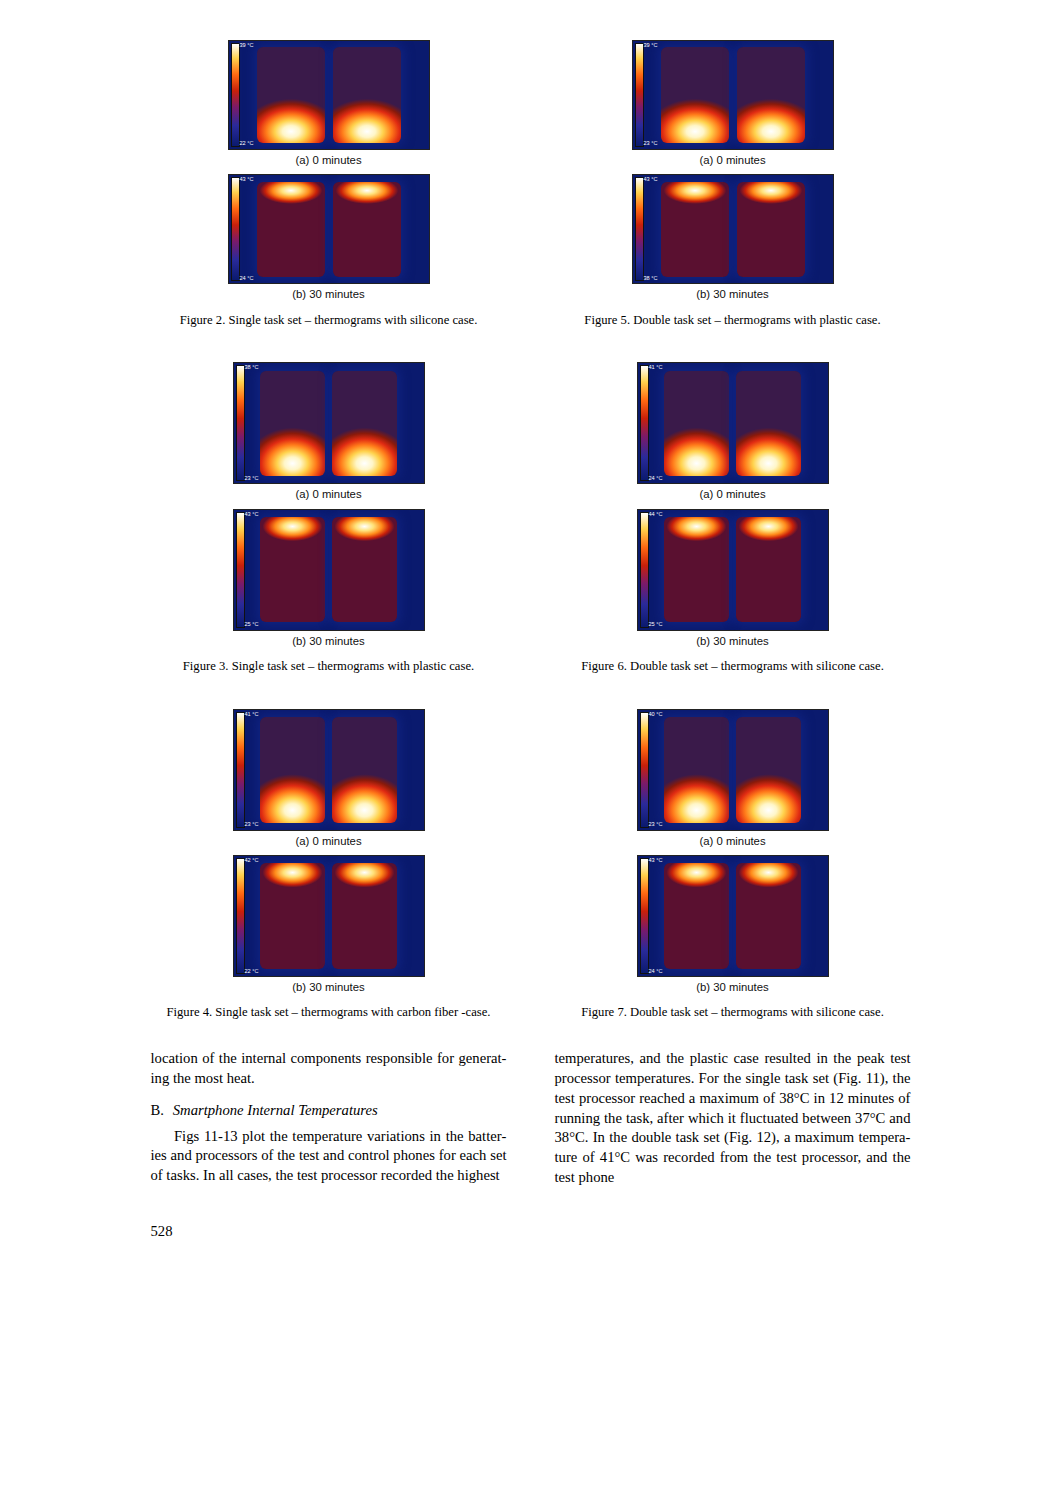39 °C 22 °C
(a) 0 minutes
43 °C 24 °C
(b) 30 minutes
Figure 2. Single task set – thermograms with silicone case.
38 °C 23 °C
(a) 0 minutes
43 °C 25 °C
(b) 30 minutes
Figure 3. Single task set – thermograms with plastic case.
41 °C 23 °C
(a) 0 minutes
42 °C 22 °C
(b) 30 minutes
Figure 4. Single task set – thermograms with carbon fiber -case.
39 °C 23 °C
(a) 0 minutes
43 °C 38 °C
(b) 30 minutes
Figure 5. Double task set – thermograms with plastic case.
41 °C 24 °C
(a) 0 minutes
44 °C 25 °C
(b) 30 minutes
Figure 6. Double task set – thermograms with silicone case.
40 °C 23 °C
(a) 0 minutes
43 °C 24 °C
(b) 30 minutes
Figure 7. Double task set – thermograms with silicone case.
location of the internal components responsible for generating the most heat.
B. Smartphone Internal Temperatures
Figs 11-13 plot the temperature variations in the batteries and processors of the test and control phones for each set of tasks. In all cases, the test processor recorded the highest
temperatures, and the plastic case resulted in the peak test processor temperatures. For the single task set (Fig. 11), the test processor reached a maximum of 38°C in 12 minutes of running the task, after which it fluctuated between 37°C and 38°C. In the double task set (Fig. 12), a maximum temperature of 41°C was recorded from the test processor, and the test phone
528